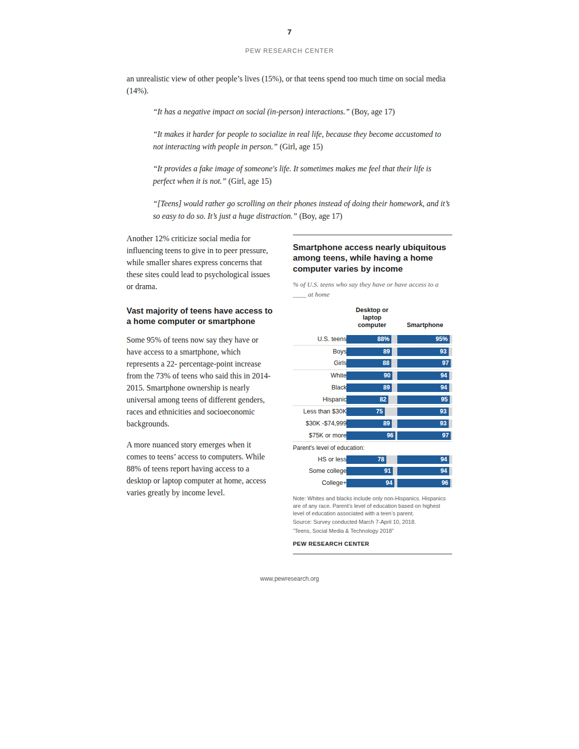7
PEW RESEARCH CENTER
an unrealistic view of other people’s lives (15%), or that teens spend too much time on social media (14%).
“It has a negative impact on social (in-person) interactions.” (Boy, age 17)
“It makes it harder for people to socialize in real life, because they become accustomed to not interacting with people in person.” (Girl, age 15)
“It provides a fake image of someone's life. It sometimes makes me feel that their life is perfect when it is not.” (Girl, age 15)
“[Teens] would rather go scrolling on their phones instead of doing their homework, and it’s so easy to do so. It’s just a huge distraction.” (Boy, age 17)
Another 12% criticize social media for influencing teens to give in to peer pressure, while smaller shares express concerns that these sites could lead to psychological issues or drama.
Vast majority of teens have access to a home computer or smartphone
Some 95% of teens now say they have or have access to a smartphone, which represents a 22- percentage-point increase from the 73% of teens who said this in 2014-2015. Smartphone ownership is nearly universal among teens of different genders, races and ethnicities and socioeconomic backgrounds.
A more nuanced story emerges when it comes to teens’ access to computers. While 88% of teens report having access to a desktop or laptop computer at home, access varies greatly by income level.
Smartphone access nearly ubiquitous among teens, while having a home computer varies by income
% of U.S. teens who say they have or have access to a ____ at home
| | Desktop or laptop computer | Smartphone |
| --- | --- | --- |
| U.S. teens | 88% | 95% |
| Boys | 89 | 93 |
| Girls | 88 | 97 |
| White | 90 | 94 |
| Black | 89 | 94 |
| Hispanic | 82 | 95 |
| Less than $30K | 75 | 93 |
| $30K -$74,999 | 89 | 93 |
| $75K or more | 96 | 97 |
| Parent's level of education: |
| HS or less | 78 | 94 |
| Some college | 91 | 94 |
| College+ | 94 | 96 |
Note: Whites and blacks include only non-Hispanics. Hispanics are of any race. Parent’s level of education based on highest level of education associated with a teen’s parent.
Source: Survey conducted March 7-April 10, 2018.
“Teens, Social Media & Technology 2018”
PEW RESEARCH CENTER
www.pewresearch.org